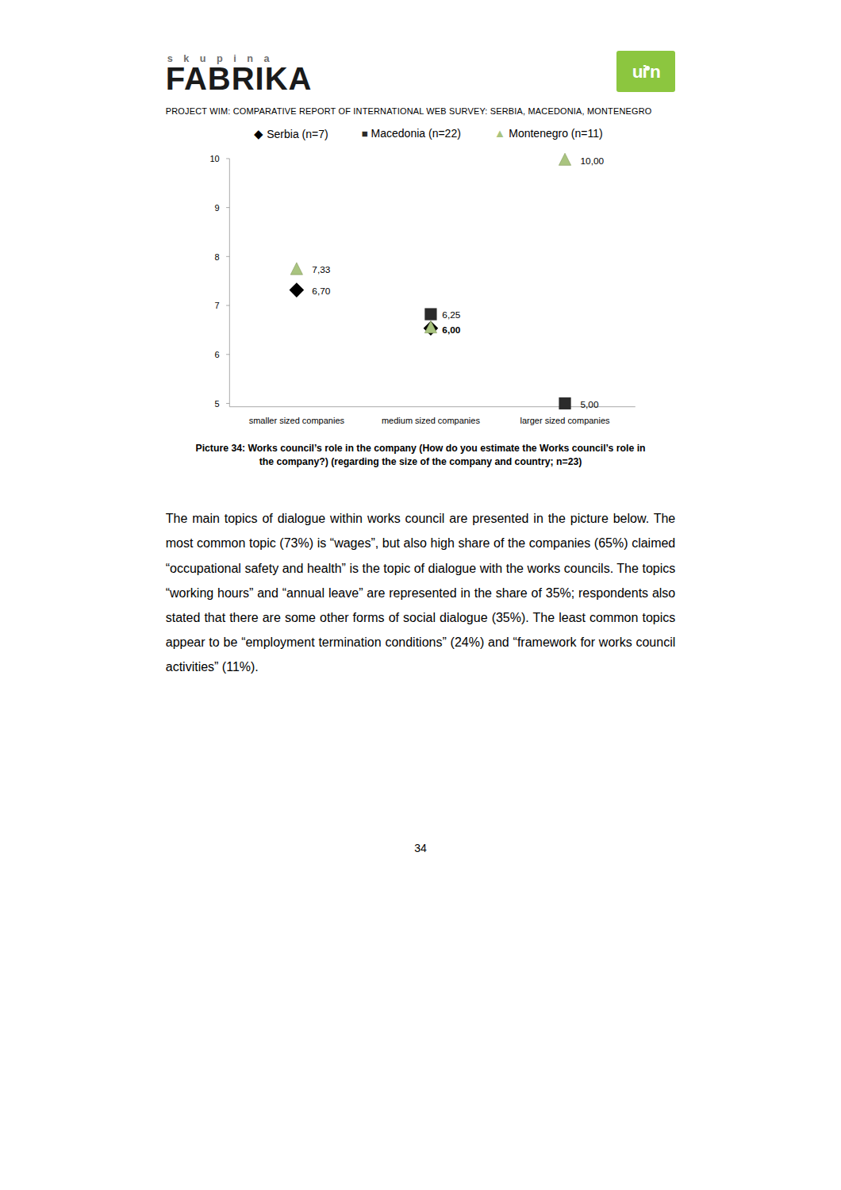s k u p i n a
FABRIKA
ui n
PROJECT WIM: COMPARATIVE REPORT OF INTERNATIONAL WEB SURVEY: SERBIA, MACEDONIA, MONTENEGRO
◆ Serbia (n=7) ■ Macedonia (n=22) ▲ Montenegro (n=11)
10 9 8 7 6 5 4 4 smaller sized companies medium sized companies larger sized companies 10,00 7,33 6,70 6,25 6,00 5,00
Picture 34: Works council’s role in the company (How do you estimate the Works council’s role in the company?) (regarding the size of the company and country; n=23)
The main topics of dialogue within works council are presented in the picture below. The most common topic (73%) is “wages”, but also high share of the companies (65%) claimed “occupational safety and health” is the topic of dialogue with the works councils. The topics “working hours” and “annual leave” are represented in the share of 35%; respondents also stated that there are some other forms of social dialogue (35%). The least common topics appear to be “employment termination conditions” (24%) and “framework for works council activities” (11%).
34